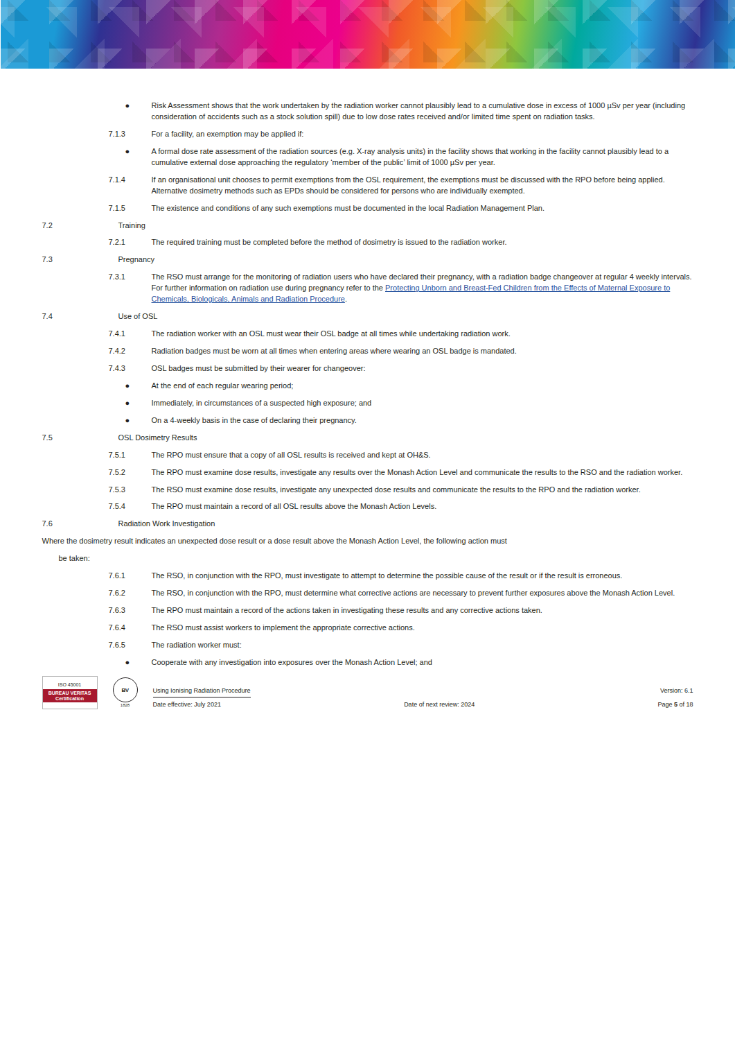●
Risk Assessment shows that the work undertaken by the radiation worker cannot plausibly lead to a cumulative dose in excess of 1000 µSv per year (including consideration of accidents such as a stock solution spill) due to low dose rates received and/or limited time spent on radiation tasks.
7.1.3
For a facility, an exemption may be applied if:
●
A formal dose rate assessment of the radiation sources (e.g. X-ray analysis units) in the facility shows that working in the facility cannot plausibly lead to a cumulative external dose approaching the regulatory ‘member of the public’ limit of 1000 µSv per year.
7.1.4
If an organisational unit chooses to permit exemptions from the OSL requirement, the exemptions must be discussed with the RPO before being applied. Alternative dosimetry methods such as EPDs should be considered for persons who are individually exempted.
7.1.5
The existence and conditions of any such exemptions must be documented in the local Radiation Management Plan.
7.2
Training
7.2.1
The required training must be completed before the method of dosimetry is issued to the radiation worker.
7.3
Pregnancy
7.3.1
The RSO must arrange for the monitoring of radiation users who have declared their pregnancy, with a radiation badge changeover at regular 4 weekly intervals. For further information on radiation use during pregnancy refer to the Protecting Unborn and Breast-Fed Children from the Effects of Maternal Exposure to Chemicals, Biologicals, Animals and Radiation Procedure.
7.4
Use of OSL
7.4.1
The radiation worker with an OSL must wear their OSL badge at all times while undertaking radiation work.
7.4.2
Radiation badges must be worn at all times when entering areas where wearing an OSL badge is mandated.
7.4.3
OSL badges must be submitted by their wearer for changeover:
●
At the end of each regular wearing period;
●
Immediately, in circumstances of a suspected high exposure; and
●
On a 4-weekly basis in the case of declaring their pregnancy.
7.5
OSL Dosimetry Results
7.5.1
The RPO must ensure that a copy of all OSL results is received and kept at OH&S.
7.5.2
The RPO must examine dose results, investigate any results over the Monash Action Level and communicate the results to the RSO and the radiation worker.
7.5.3
The RSO must examine dose results, investigate any unexpected dose results and communicate the results to the RPO and the radiation worker.
7.5.4
The RPO must maintain a record of all OSL results above the Monash Action Levels.
7.6
Radiation Work Investigation
Where the dosimetry result indicates an unexpected dose result or a dose result above the Monash Action Level, the following action must
be taken:
7.6.1
The RSO, in conjunction with the RPO, must investigate to attempt to determine the possible cause of the result or if the result is erroneous.
7.6.2
The RSO, in conjunction with the RPO, must determine what corrective actions are necessary to prevent further exposures above the Monash Action Level.
7.6.3
The RPO must maintain a record of the actions taken in investigating these results and any corrective actions taken.
7.6.4
The RSO must assist workers to implement the appropriate corrective actions.
7.6.5
The radiation worker must:
●
Cooperate with any investigation into exposures over the Monash Action Level; and
ISO 45001
BUREAU VERITAS
Certification
BV
1828
Using Ionising Radiation Procedure
Version: 6.1
Date effective: July 2021
Date of next review: 2024
Page 5 of 18